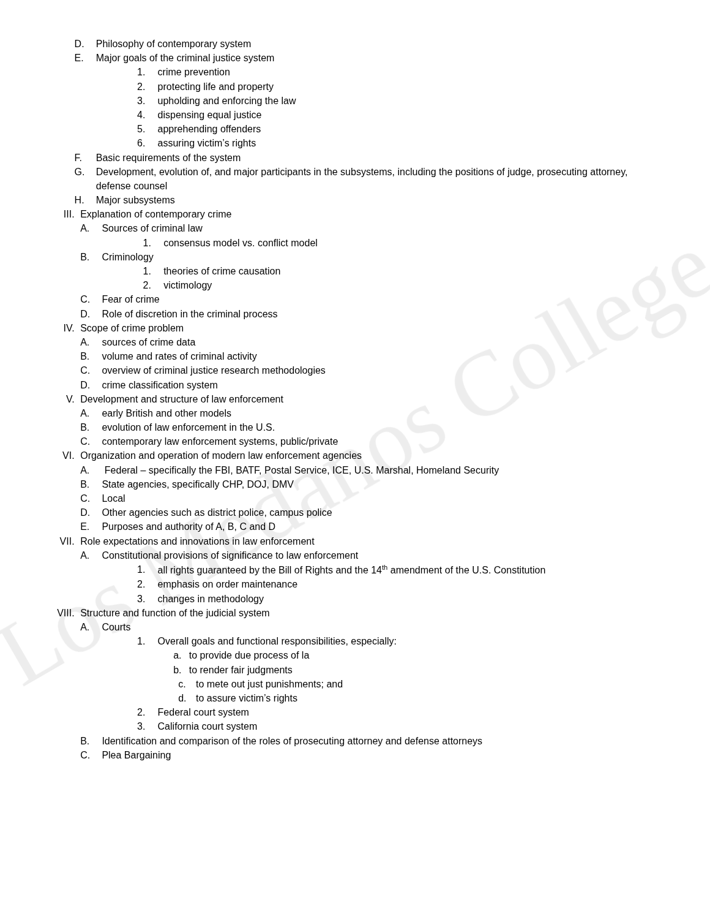Los Medanos College
D. Philosophy of contemporary system
E. Major goals of the criminal justice system
crime prevention
protecting life and property
upholding and enforcing the law
dispensing equal justice
apprehending offenders
assuring victim’s rights
F. Basic requirements of the system
G. Development, evolution of, and major participants in the subsystems, including the positions of judge, prosecuting attorney, defense counsel
H. Major subsystems
Explanation of contemporary crime
Sources of criminal law
consensus model vs. conflict model
Criminology
theories of crime causation
victimology
Fear of crime
Role of discretion in the criminal process
Scope of crime problem
sources of crime data
volume and rates of criminal activity
overview of criminal justice research methodologies
crime classification system
Development and structure of law enforcement
early British and other models
evolution of law enforcement in the U.S.
contemporary law enforcement systems, public/private
Organization and operation of modern law enforcement agencies
Federal – specifically the FBI, BATF, Postal Service, ICE, U.S. Marshal, Homeland Security
State agencies, specifically CHP, DOJ, DMV
Local
Other agencies such as district police, campus police
Purposes and authority of A, B, C and D
Role expectations and innovations in law enforcement
Constitutional provisions of significance to law enforcement
all rights guaranteed by the Bill of Rights and the 14th amendment of the U.S. Constitution
emphasis on order maintenance
changes in methodology
Structure and function of the judicial system
Courts
Overall goals and functional responsibilities, especially:
to provide due process of la
to render fair judgments
to mete out just punishments; and
to assure victim’s rights
Federal court system
California court system
Identification and comparison of the roles of prosecuting attorney and defense attorneys
Plea Bargaining